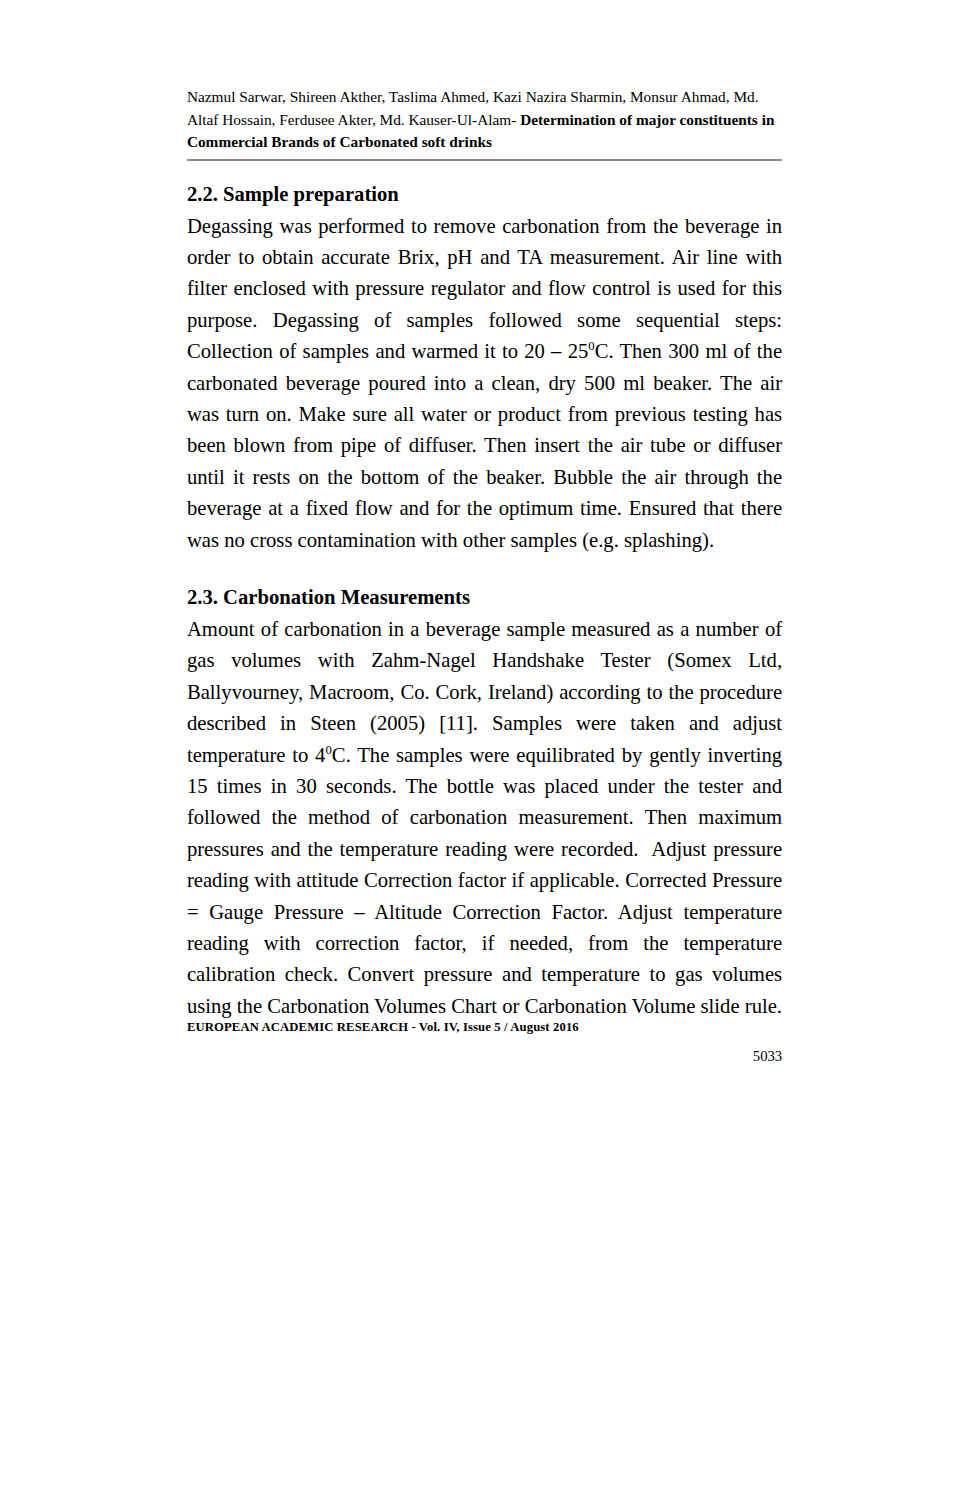Nazmul Sarwar, Shireen Akther, Taslima Ahmed, Kazi Nazira Sharmin, Monsur Ahmad, Md. Altaf Hossain, Ferdusee Akter, Md. Kauser-Ul-Alam- Determination of major constituents in Commercial Brands of Carbonated soft drinks
2.2. Sample preparation
Degassing was performed to remove carbonation from the beverage in order to obtain accurate Brix, pH and TA measurement. Air line with filter enclosed with pressure regulator and flow control is used for this purpose. Degassing of samples followed some sequential steps: Collection of samples and warmed it to 20 – 250C. Then 300 ml of the carbonated beverage poured into a clean, dry 500 ml beaker. The air was turn on. Make sure all water or product from previous testing has been blown from pipe of diffuser. Then insert the air tube or diffuser until it rests on the bottom of the beaker. Bubble the air through the beverage at a fixed flow and for the optimum time. Ensured that there was no cross contamination with other samples (e.g. splashing).
2.3. Carbonation Measurements
Amount of carbonation in a beverage sample measured as a number of gas volumes with Zahm-Nagel Handshake Tester (Somex Ltd, Ballyvourney, Macroom, Co. Cork, Ireland) according to the procedure described in Steen (2005) [11]. Samples were taken and adjust temperature to 40C. The samples were equilibrated by gently inverting 15 times in 30 seconds. The bottle was placed under the tester and followed the method of carbonation measurement. Then maximum pressures and the temperature reading were recorded. Adjust pressure reading with attitude Correction factor if applicable. Corrected Pressure = Gauge Pressure – Altitude Correction Factor. Adjust temperature reading with correction factor, if needed, from the temperature calibration check. Convert pressure and temperature to gas volumes using the Carbonation Volumes Chart or Carbonation Volume slide rule.
EUROPEAN ACADEMIC RESEARCH - Vol. IV, Issue 5 / August 2016
5033